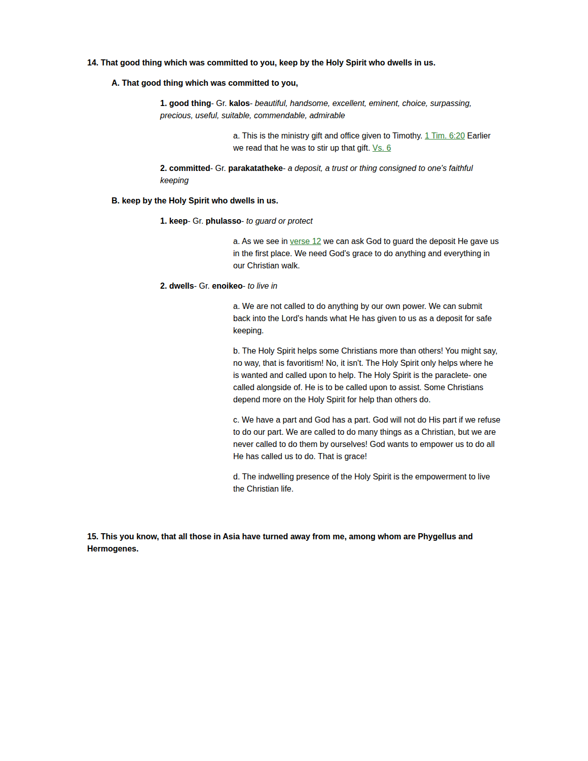14. That good thing which was committed to you, keep by the Holy Spirit who dwells in us.
A. That good thing which was committed to you,
1. good thing- Gr. kalos- beautiful, handsome, excellent, eminent, choice, surpassing, precious, useful, suitable, commendable, admirable
a. This is the ministry gift and office given to Timothy. 1 Tim. 6:20 Earlier we read that he was to stir up that gift. Vs. 6
2. committed- Gr. parakatatheke- a deposit, a trust or thing consigned to one's faithful keeping
B. keep by the Holy Spirit who dwells in us.
1. keep- Gr. phulasso- to guard or protect
a. As we see in verse 12 we can ask God to guard the deposit He gave us in the first place. We need God's grace to do anything and everything in our Christian walk.
2. dwells- Gr. enoikeo- to live in
a. We are not called to do anything by our own power. We can submit back into the Lord's hands what He has given to us as a deposit for safe keeping.
b. The Holy Spirit helps some Christians more than others! You might say, no way, that is favoritism! No, it isn't. The Holy Spirit only helps where he is wanted and called upon to help. The Holy Spirit is the paraclete- one called alongside of. He is to be called upon to assist. Some Christians depend more on the Holy Spirit for help than others do.
c. We have a part and God has a part. God will not do His part if we refuse to do our part. We are called to do many things as a Christian, but we are never called to do them by ourselves! God wants to empower us to do all He has called us to do. That is grace!
d. The indwelling presence of the Holy Spirit is the empowerment to live the Christian life.
15. This you know, that all those in Asia have turned away from me, among whom are Phygellus and Hermogenes.